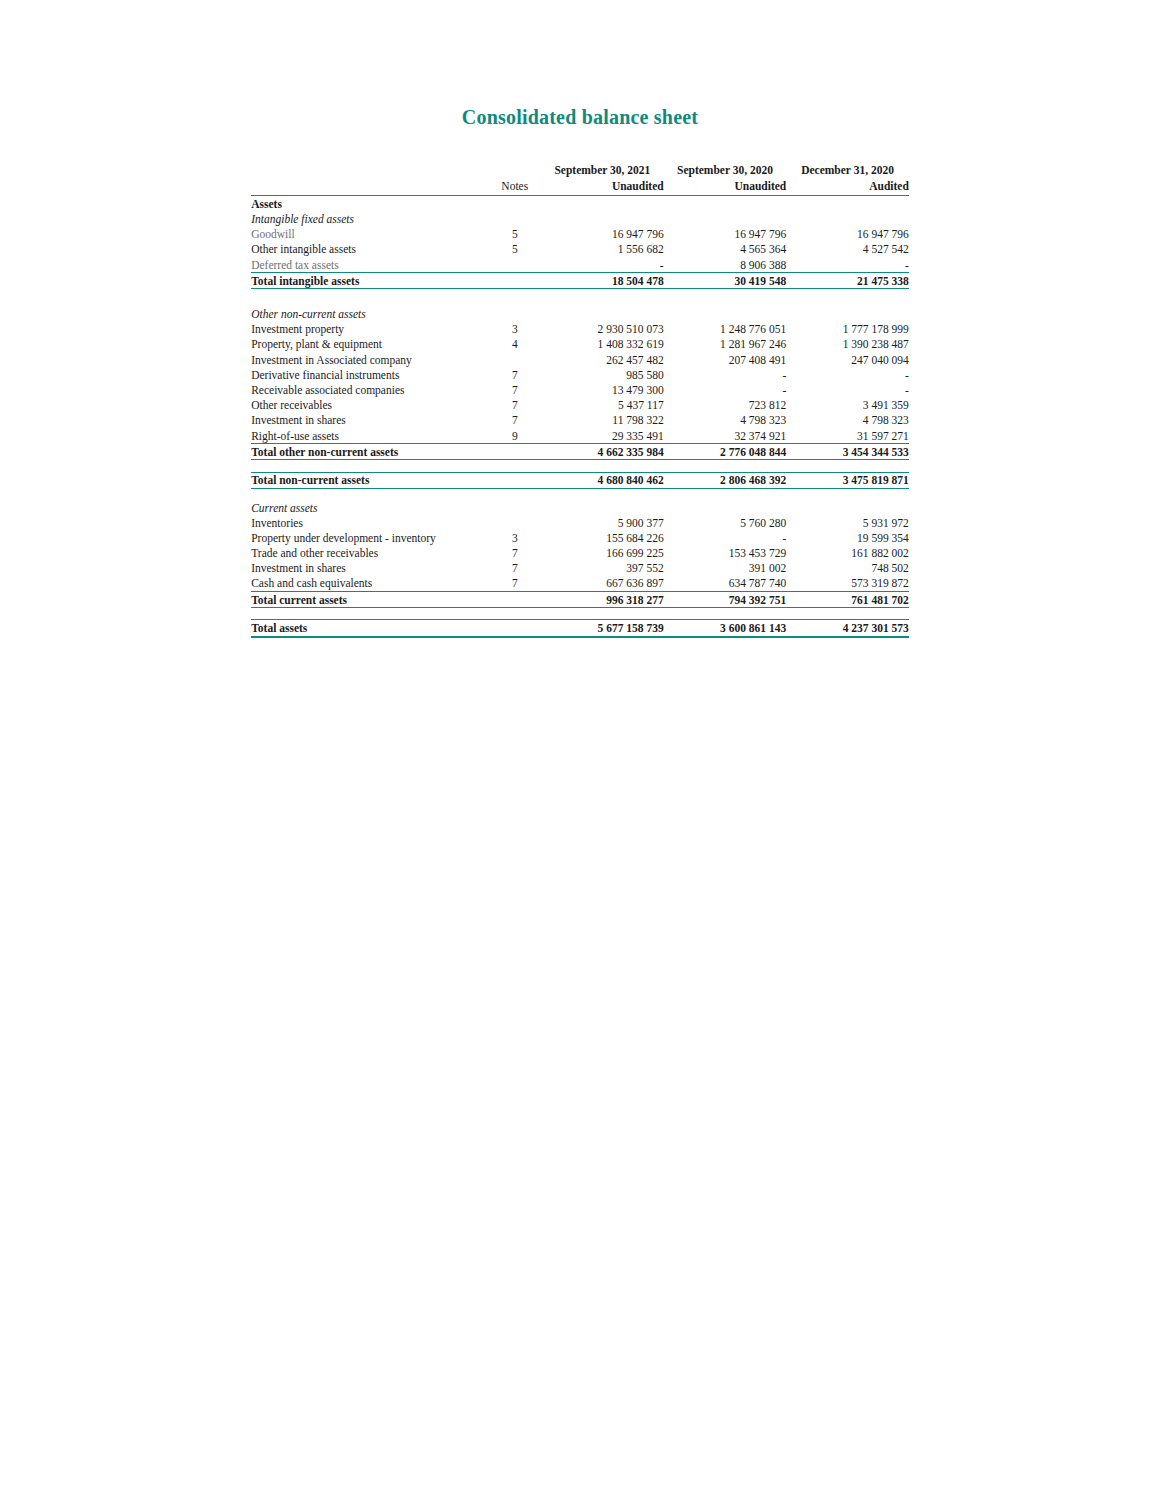Consolidated balance sheet
| | | September 30, 2021 | September 30, 2020 | December 31, 2020 |
| | Notes | Unaudited | Unaudited | Audited |
| Assets | | | | |
| Intangible fixed assets | | | | |
| Goodwill | 5 | 16 947 796 | 16 947 796 | 16 947 796 |
| Other intangible assets | 5 | 1 556 682 | 4 565 364 | 4 527 542 |
| Deferred tax assets | | - | 8 906 388 | - |
| Total intangible assets | | 18 504 478 | 30 419 548 | 21 475 338 |
| Other non-current assets | | | | |
| Investment property | 3 | 2 930 510 073 | 1 248 776 051 | 1 777 178 999 |
| Property, plant & equipment | 4 | 1 408 332 619 | 1 281 967 246 | 1 390 238 487 |
| Investment in Associated company | | 262 457 482 | 207 408 491 | 247 040 094 |
| Derivative financial instruments | 7 | 985 580 | - | - |
| Receivable associated companies | 7 | 13 479 300 | - | - |
| Other receivables | 7 | 5 437 117 | 723 812 | 3 491 359 |
| Investment in shares | 7 | 11 798 322 | 4 798 323 | 4 798 323 |
| Right-of-use assets | 9 | 29 335 491 | 32 374 921 | 31 597 271 |
| Total other non-current assets | | 4 662 335 984 | 2 776 048 844 | 3 454 344 533 |
| Total non-current assets | | 4 680 840 462 | 2 806 468 392 | 3 475 819 871 |
| Current assets | | | | |
| Inventories | | 5 900 377 | 5 760 280 | 5 931 972 |
| Property under development - inventory | 3 | 155 684 226 | - | 19 599 354 |
| Trade and other receivables | 7 | 166 699 225 | 153 453 729 | 161 882 002 |
| Investment in shares | 7 | 397 552 | 391 002 | 748 502 |
| Cash and cash equivalents | 7 | 667 636 897 | 634 787 740 | 573 319 872 |
| Total current assets | | 996 318 277 | 794 392 751 | 761 481 702 |
| Total assets | | 5 677 158 739 | 3 600 861 143 | 4 237 301 573 |